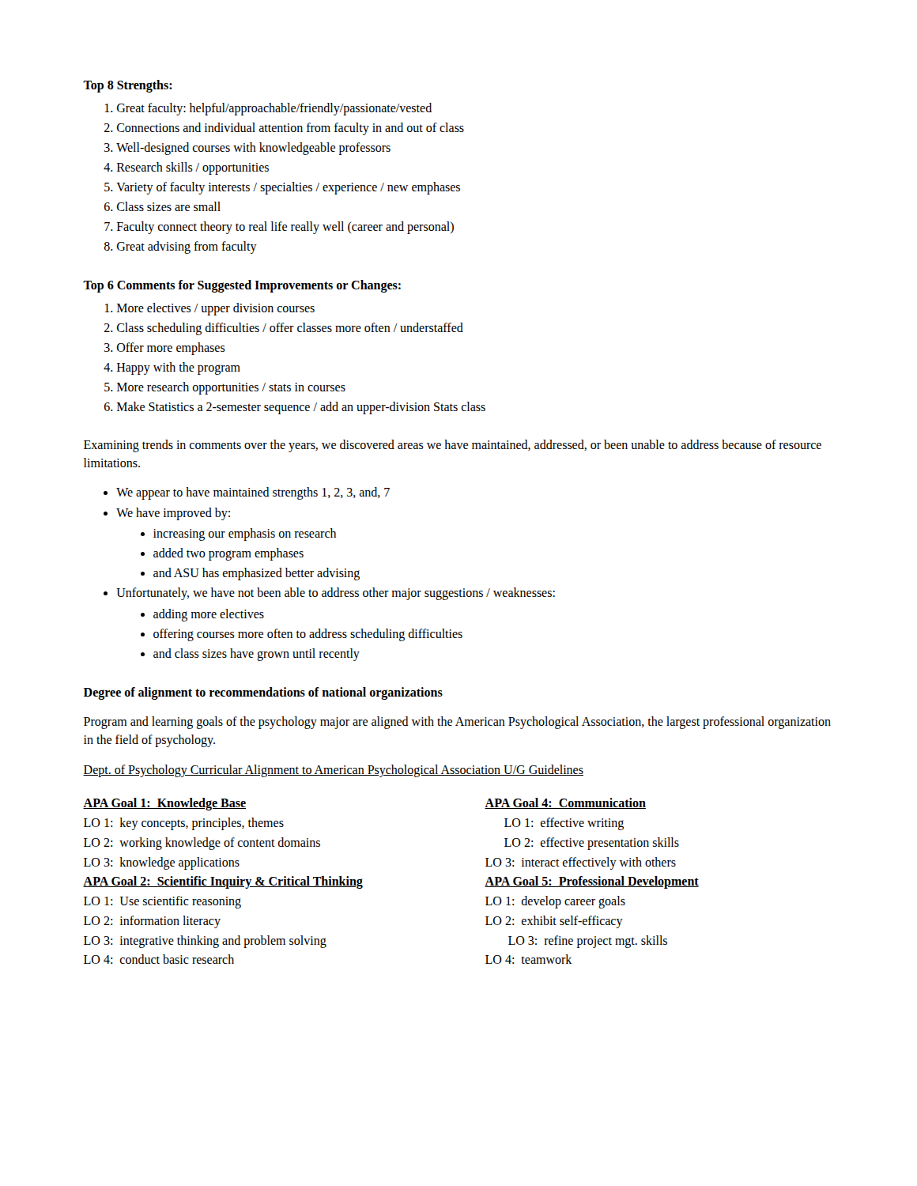Top 8 Strengths:
Great faculty: helpful/approachable/friendly/passionate/vested
Connections and individual attention from faculty in and out of class
Well-designed courses with knowledgeable professors
Research skills / opportunities
Variety of faculty interests / specialties / experience / new emphases
Class sizes are small
Faculty connect theory to real life really well (career and personal)
Great advising from faculty
Top 6 Comments for Suggested Improvements or Changes:
More electives / upper division courses
Class scheduling difficulties / offer classes more often / understaffed
Offer more emphases
Happy with the program
More research opportunities / stats in courses
Make Statistics a 2-semester sequence / add an upper-division Stats class
Examining trends in comments over the years, we discovered areas we have maintained, addressed, or been unable to address because of resource limitations.
We appear to have maintained strengths 1, 2, 3, and, 7
We have improved by:
increasing our emphasis on research
added two program emphases
and ASU has emphasized better advising
Unfortunately, we have not been able to address other major suggestions / weaknesses:
adding more electives
offering courses more often to address scheduling difficulties
and class sizes have grown until recently
Degree of alignment to recommendations of national organizations
Program and learning goals of the psychology major are aligned with the American Psychological Association, the largest professional organization in the field of psychology.
Dept. of Psychology Curricular Alignment to American Psychological Association U/G Guidelines
| APA Goal 1: Knowledge Base | APA Goal 4: Communication |
| LO 1: key concepts, principles, themes | LO 1: effective writing |
| LO 2: working knowledge of content domains | LO 2: effective presentation skills |
| LO 3: knowledge applications | LO 3: interact effectively with others |
| APA Goal 2: Scientific Inquiry & Critical Thinking | APA Goal 5: Professional Development |
| LO 1: Use scientific reasoning | LO 1: develop career goals |
| LO 2: information literacy | LO 2: exhibit self-efficacy |
| LO 3: integrative thinking and problem solving | LO 3: refine project mgt. skills |
| LO 4: conduct basic research | LO 4: teamwork |